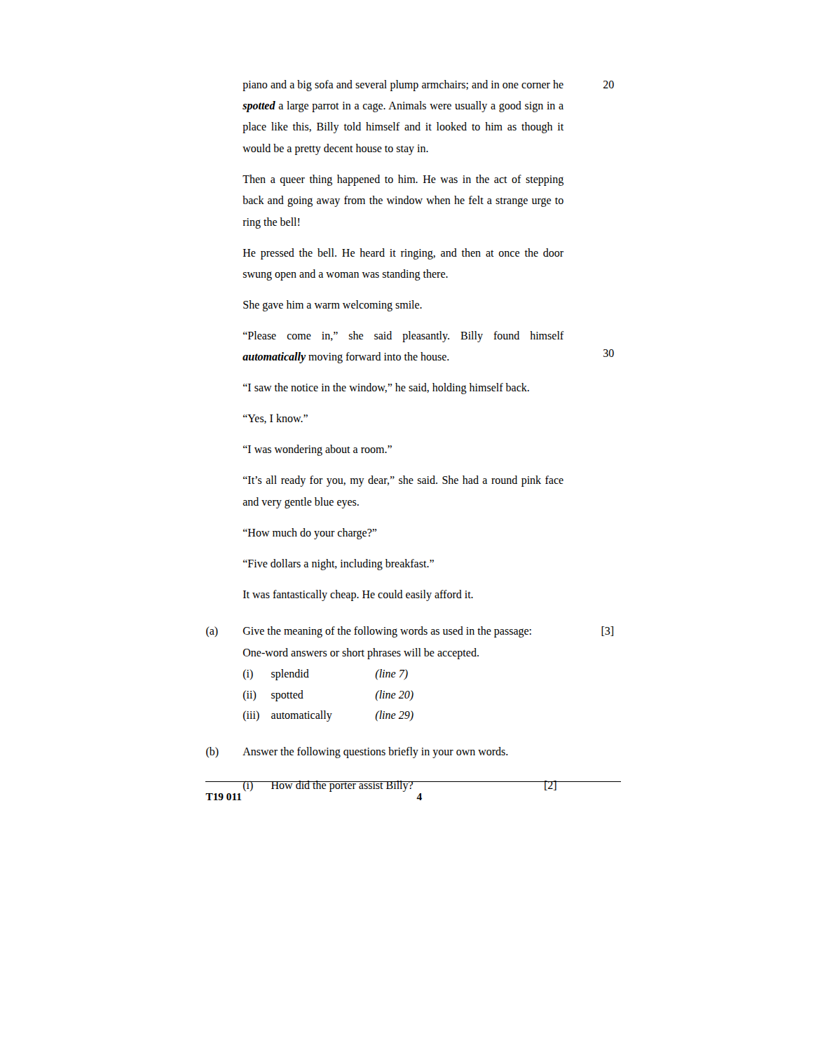20piano and a big sofa and several plump armchairs; and in one corner he spotted a large parrot in a cage. Animals were usually a good sign in a place like this, Billy told himself and it looked to him as though it would be a pretty decent house to stay in.
Then a queer thing happened to him. He was in the act of stepping back and going away from the window when he felt a strange urge to ring the bell!
He pressed the bell. He heard it ringing, and then at once the door swung open and a woman was standing there.
She gave him a warm welcoming smile.
30“Please come in,” she said pleasantly. Billy found himself automatically moving forward into the house.
“I saw the notice in the window,” he said, holding himself back.
“Yes, I know.”
“I was wondering about a room.”
“It’s all ready for you, my dear,” she said. She had a round pink face and very gentle blue eyes.
“How much do your charge?”
“Five dollars a night, including breakfast.”
It was fantastically cheap. He could easily afford it.
(a) [3] Give the meaning of the following words as used in the passage:
One-word answers or short phrases will be accepted.
(i) splendid(line 7)
(ii) spotted(line 20)
(iii) automatically(line 29)
(b) Answer the following questions briefly in your own words.
(i)[2] How did the porter assist Billy?
T19 011 4